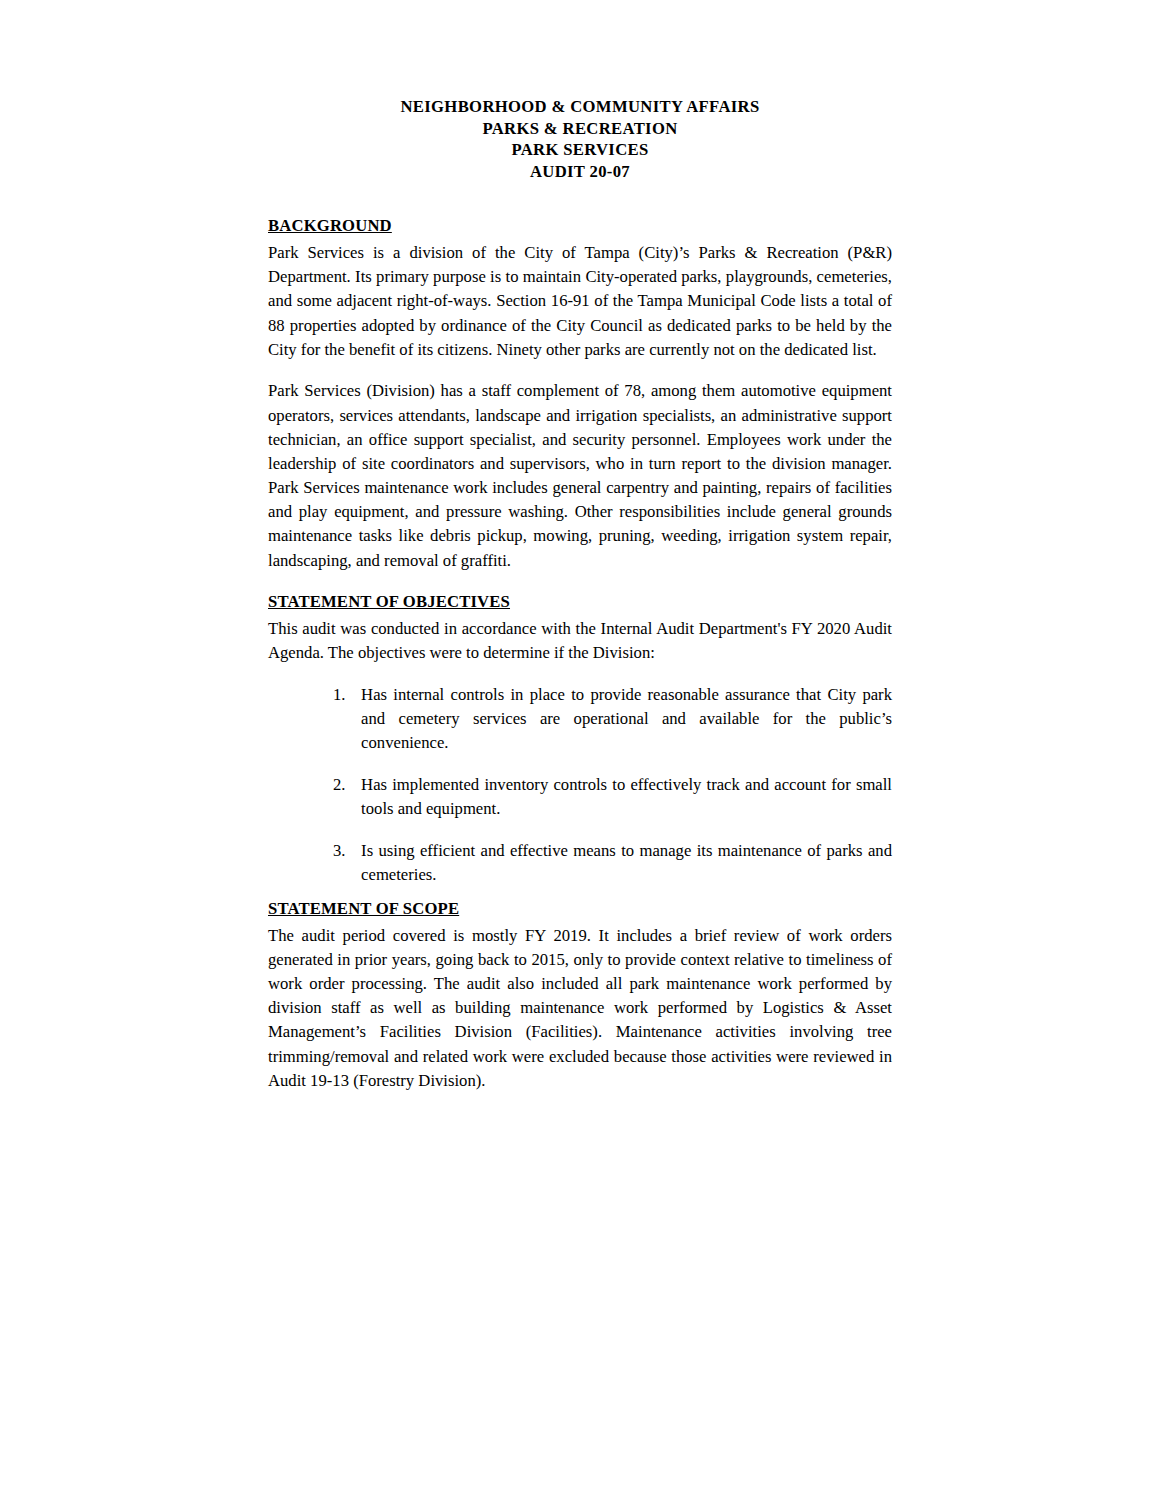NEIGHBORHOOD & COMMUNITY AFFAIRS
PARKS & RECREATION
PARK SERVICES
AUDIT 20-07
BACKGROUND
Park Services is a division of the City of Tampa (City)’s Parks & Recreation (P&R) Department. Its primary purpose is to maintain City-operated parks, playgrounds, cemeteries, and some adjacent right-of-ways. Section 16-91 of the Tampa Municipal Code lists a total of 88 properties adopted by ordinance of the City Council as dedicated parks to be held by the City for the benefit of its citizens. Ninety other parks are currently not on the dedicated list.
Park Services (Division) has a staff complement of 78, among them automotive equipment operators, services attendants, landscape and irrigation specialists, an administrative support technician, an office support specialist, and security personnel. Employees work under the leadership of site coordinators and supervisors, who in turn report to the division manager. Park Services maintenance work includes general carpentry and painting, repairs of facilities and play equipment, and pressure washing. Other responsibilities include general grounds maintenance tasks like debris pickup, mowing, pruning, weeding, irrigation system repair, landscaping, and removal of graffiti.
STATEMENT OF OBJECTIVES
This audit was conducted in accordance with the Internal Audit Department's FY 2020 Audit Agenda. The objectives were to determine if the Division:
Has internal controls in place to provide reasonable assurance that City park and cemetery services are operational and available for the public’s convenience.
Has implemented inventory controls to effectively track and account for small tools and equipment.
Is using efficient and effective means to manage its maintenance of parks and cemeteries.
STATEMENT OF SCOPE
The audit period covered is mostly FY 2019. It includes a brief review of work orders generated in prior years, going back to 2015, only to provide context relative to timeliness of work order processing. The audit also included all park maintenance work performed by division staff as well as building maintenance work performed by Logistics & Asset Management’s Facilities Division (Facilities). Maintenance activities involving tree trimming/removal and related work were excluded because those activities were reviewed in Audit 19-13 (Forestry Division).